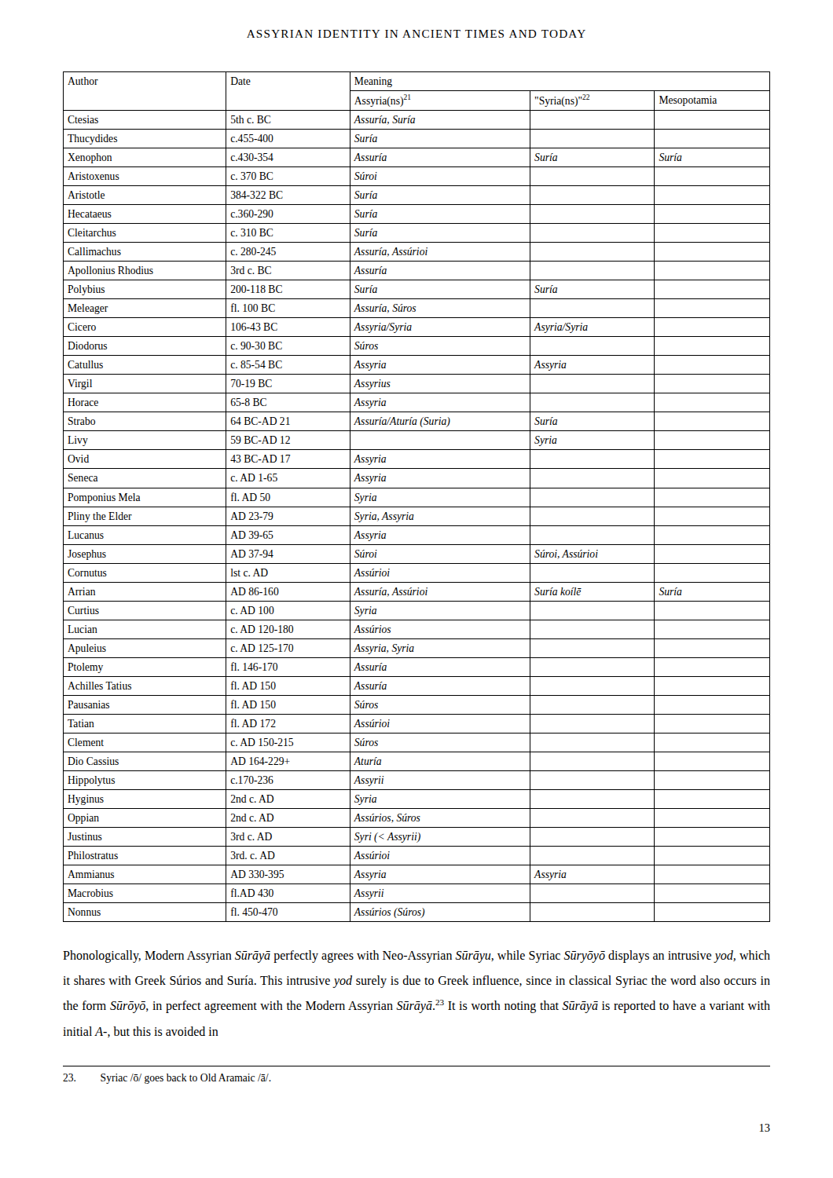ASSYRIAN IDENTITY IN ANCIENT TIMES AND TODAY
| Author | Date | Meaning |
| --- | --- | --- |
| Assyria(ns) 21 | "Syria(ns)" 22 | Mesopotamia |
| Ctesias | 5th c. BC | Assuría, Suría | | |
| Thucydides | c.455-400 | Suría | | |
| Xenophon | c.430-354 | Assuría | Suría | Suría |
| Aristoxenus | c. 370 BC | Súroi | | |
| Aristotle | 384-322 BC | Suría | | |
| Hecataeus | c.360-290 | Suría | | |
| Cleitarchus | c. 310 BC | Suría | | |
| Callimachus | c. 280-245 | Assuría, Assúrioi | | |
| Apollonius Rhodius | 3rd c. BC | Assuría | | |
| Polybius | 200-118 BC | Suría | Suría | |
| Meleager | fl. 100 BC | Assuría, Súros | | |
| Cicero | 106-43 BC | Assyria/Syria | Asyria/Syria | |
| Diodorus | c. 90-30 BC | Súros | | |
| Catullus | c. 85-54 BC | Assyria | Assyria | |
| Virgil | 70-19 BC | Assyrius | | |
| Horace | 65-8 BC | Assyria | | |
| Strabo | 64 BC-AD 21 | Assuría/Aturía (Suria) | Suría | |
| Livy | 59 BC-AD 12 | | Syria | |
| Ovid | 43 BC-AD 17 | Assyria | | |
| Seneca | c. AD 1-65 | Assyria | | |
| Pomponius Mela | fl. AD 50 | Syria | | |
| Pliny the Elder | AD 23-79 | Syria, Assyria | | |
| Lucanus | AD 39-65 | Assyria | | |
| Josephus | AD 37-94 | Súroi | Súroi, Assúrioi | |
| Cornutus | lst c. AD | Assúrioi | | |
| Arrian | AD 86-160 | Assuría, Assúrioi | Suría koílē | Suría |
| Curtius | c. AD 100 | Syria | | |
| Lucian | c. AD 120-180 | Assúrios | | |
| Apuleius | c. AD 125-170 | Assyria, Syria | | |
| Ptolemy | fl. 146-170 | Assuría | | |
| Achilles Tatius | fl. AD 150 | Assuría | | |
| Pausanias | fl. AD 150 | Súros | | |
| Tatian | fl. AD 172 | Assúrioi | | |
| Clement | c. AD 150-215 | Súros | | |
| Dio Cassius | AD 164-229+ | Aturía | | |
| Hippolytus | c.170-236 | Assyrii | | |
| Hyginus | 2nd c. AD | Syria | | |
| Oppian | 2nd c. AD | Assúrios, Súros | | |
| Justinus | 3rd c. AD | Syri (< Assyrii) | | |
| Philostratus | 3rd. c. AD | Assúrioi | | |
| Ammianus | AD 330-395 | Assyria | Assyria | |
| Macrobius | fl.AD 430 | Assyrii | | |
| Nonnus | fl. 450-470 | Assúrios (Súros) | | |
Phonologically, Modern Assyrian Sūrāyā perfectly agrees with Neo-Assyrian Sūrāyu, while Syriac Sūryōyō displays an intrusive yod, which it shares with Greek Súrios and Suría. This intrusive yod surely is due to Greek influence, since in classical Syriac the word also occurs in the form Sūrōyō, in perfect agreement with the Modern Assyrian Sūrāyā.23 It is worth noting that Sūrāyā is reported to have a variant with initial A-, but this is avoided in
23. Syriac /ō/ goes back to Old Aramaic /ā/.
13